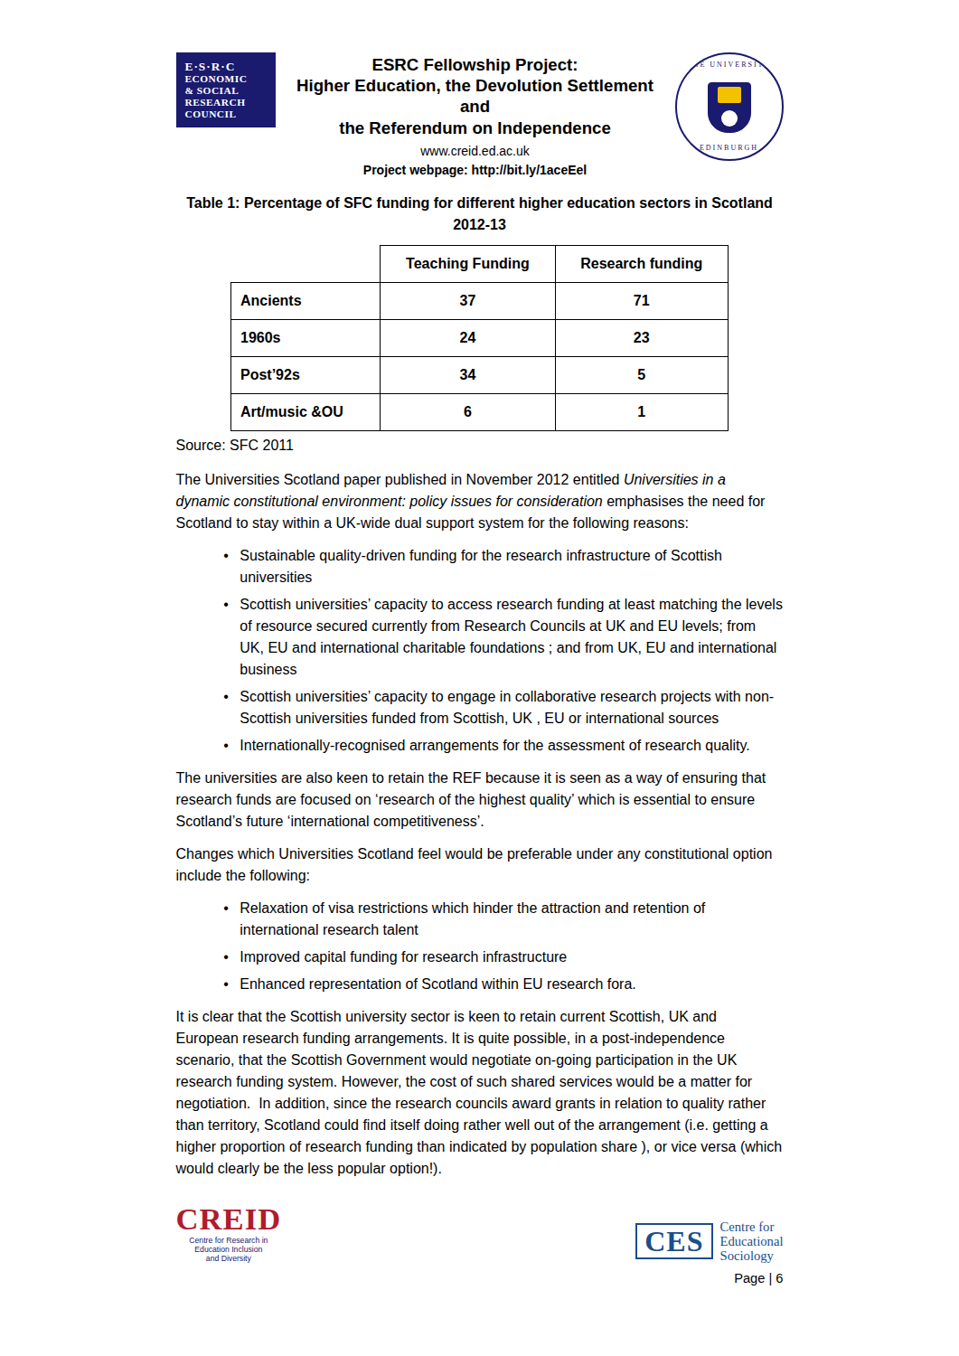E·S·R·C
ECONOMIC
& SOCIAL
RESEARCH
COUNCIL
ESRC Fellowship Project:
Higher Education, the Devolution Settlement and
the Referendum on Independence
www.creid.ed.ac.uk
Project webpage: http://bit.ly/1aceEel
THE UNIVERSITY
EDINBURGH
Table 1: Percentage of SFC funding for different higher education sectors in Scotland 2012-13
| | Teaching Funding | Research funding |
| --- | --- | --- |
| Ancients | 37 | 71 |
| 1960s | 24 | 23 |
| Post’92s | 34 | 5 |
| Art/music &OU | 6 | 1 |
Source: SFC 2011
The Universities Scotland paper published in November 2012 entitled Universities in a dynamic constitutional environment: policy issues for consideration emphasises the need for Scotland to stay within a UK-wide dual support system for the following reasons:
Sustainable quality-driven funding for the research infrastructure of Scottish universities
Scottish universities’ capacity to access research funding at least matching the levels of resource secured currently from Research Councils at UK and EU levels; from UK, EU and international charitable foundations ; and from UK, EU and international business
Scottish universities’ capacity to engage in collaborative research projects with non-Scottish universities funded from Scottish, UK , EU or international sources
Internationally-recognised arrangements for the assessment of research quality.
The universities are also keen to retain the REF because it is seen as a way of ensuring that research funds are focused on ‘research of the highest quality’ which is essential to ensure Scotland’s future ‘international competitiveness’.
Changes which Universities Scotland feel would be preferable under any constitutional option include the following:
Relaxation of visa restrictions which hinder the attraction and retention of international research talent
Improved capital funding for research infrastructure
Enhanced representation of Scotland within EU research fora.
It is clear that the Scottish university sector is keen to retain current Scottish, UK and European research funding arrangements. It is quite possible, in a post-independence scenario, that the Scottish Government would negotiate on-going participation in the UK research funding system. However, the cost of such shared services would be a matter for negotiation. In addition, since the research councils award grants in relation to quality rather than territory, Scotland could find itself doing rather well out of the arrangement (i.e. getting a higher proportion of research funding than indicated by population share ), or vice versa (which would clearly be the less popular option!).
CREID
Centre for Research in
Education Inclusion
and Diversity
CES
Centre for
Educational
Sociology
Page | 6